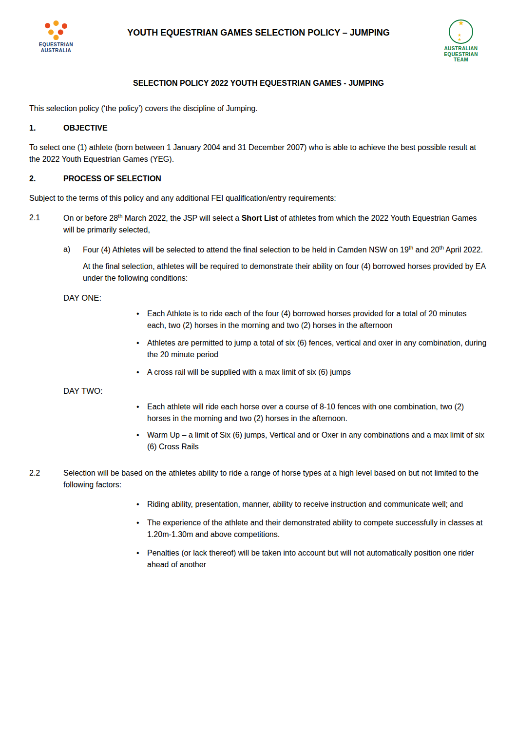EQUESTRIAN
AUSTRALIA
YOUTH EQUESTRIAN GAMES SELECTION POLICY – JUMPING
AUSTRALIAN
EQUESTRIAN
TEAM
SELECTION POLICY 2022 YOUTH EQUESTRIAN GAMES - JUMPING
This selection policy (‘the policy’) covers the discipline of Jumping.
1.
OBJECTIVE
To select one (1) athlete (born between 1 January 2004 and 31 December 2007) who is able to achieve the best possible result at the 2022 Youth Equestrian Games (YEG).
2.
PROCESS OF SELECTION
Subject to the terms of this policy and any additional FEI qualification/entry requirements:
2.1
On or before 28th March 2022, the JSP will select a Short List of athletes from which the 2022 Youth Equestrian Games will be primarily selected,
a)
Four (4) Athletes will be selected to attend the final selection to be held in Camden NSW on 19th and 20th April 2022.
At the final selection, athletes will be required to demonstrate their ability on four (4) borrowed horses provided by EA under the following conditions:
DAY ONE:
Each Athlete is to ride each of the four (4) borrowed horses provided for a total of 20 minutes each, two (2) horses in the morning and two (2) horses in the afternoon
Athletes are permitted to jump a total of six (6) fences, vertical and oxer in any combination, during the 20 minute period
A cross rail will be supplied with a max limit of six (6) jumps
DAY TWO:
Each athlete will ride each horse over a course of 8-10 fences with one combination, two (2) horses in the morning and two (2) horses in the afternoon.
Warm Up – a limit of Six (6) jumps, Vertical and or Oxer in any combinations and a max limit of six (6) Cross Rails
2.2
Selection will be based on the athletes ability to ride a range of horse types at a high level based on but not limited to the following factors:
Riding ability, presentation, manner, ability to receive instruction and communicate well; and
The experience of the athlete and their demonstrated ability to compete successfully in classes at 1.20m-1.30m and above competitions.
Penalties (or lack thereof) will be taken into account but will not automatically position one rider ahead of another